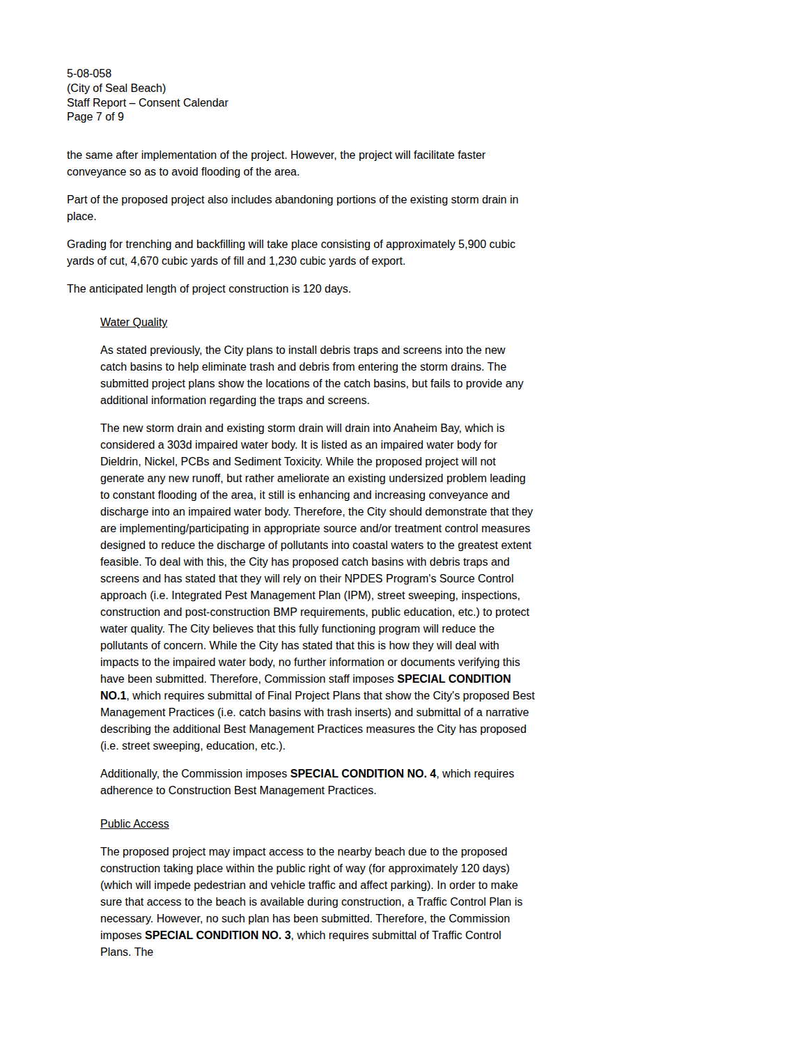5-08-058
(City of Seal Beach)
Staff Report – Consent Calendar
Page 7 of 9
the same after implementation of the project. However, the project will facilitate faster conveyance so as to avoid flooding of the area.
Part of the proposed project also includes abandoning portions of the existing storm drain in place.
Grading for trenching and backfilling will take place consisting of approximately 5,900 cubic yards of cut, 4,670 cubic yards of fill and 1,230 cubic yards of export.
The anticipated length of project construction is 120 days.
Water Quality
As stated previously, the City plans to install debris traps and screens into the new catch basins to help eliminate trash and debris from entering the storm drains. The submitted project plans show the locations of the catch basins, but fails to provide any additional information regarding the traps and screens.
The new storm drain and existing storm drain will drain into Anaheim Bay, which is considered a 303d impaired water body. It is listed as an impaired water body for Dieldrin, Nickel, PCBs and Sediment Toxicity. While the proposed project will not generate any new runoff, but rather ameliorate an existing undersized problem leading to constant flooding of the area, it still is enhancing and increasing conveyance and discharge into an impaired water body. Therefore, the City should demonstrate that they are implementing/participating in appropriate source and/or treatment control measures designed to reduce the discharge of pollutants into coastal waters to the greatest extent feasible. To deal with this, the City has proposed catch basins with debris traps and screens and has stated that they will rely on their NPDES Program's Source Control approach (i.e. Integrated Pest Management Plan (IPM), street sweeping, inspections, construction and post-construction BMP requirements, public education, etc.) to protect water quality. The City believes that this fully functioning program will reduce the pollutants of concern. While the City has stated that this is how they will deal with impacts to the impaired water body, no further information or documents verifying this have been submitted. Therefore, Commission staff imposes SPECIAL CONDITION NO.1, which requires submittal of Final Project Plans that show the City's proposed Best Management Practices (i.e. catch basins with trash inserts) and submittal of a narrative describing the additional Best Management Practices measures the City has proposed (i.e. street sweeping, education, etc.).
Additionally, the Commission imposes SPECIAL CONDITION NO. 4, which requires adherence to Construction Best Management Practices.
Public Access
The proposed project may impact access to the nearby beach due to the proposed construction taking place within the public right of way (for approximately 120 days) (which will impede pedestrian and vehicle traffic and affect parking). In order to make sure that access to the beach is available during construction, a Traffic Control Plan is necessary. However, no such plan has been submitted. Therefore, the Commission imposes SPECIAL CONDITION NO. 3, which requires submittal of Traffic Control Plans. The